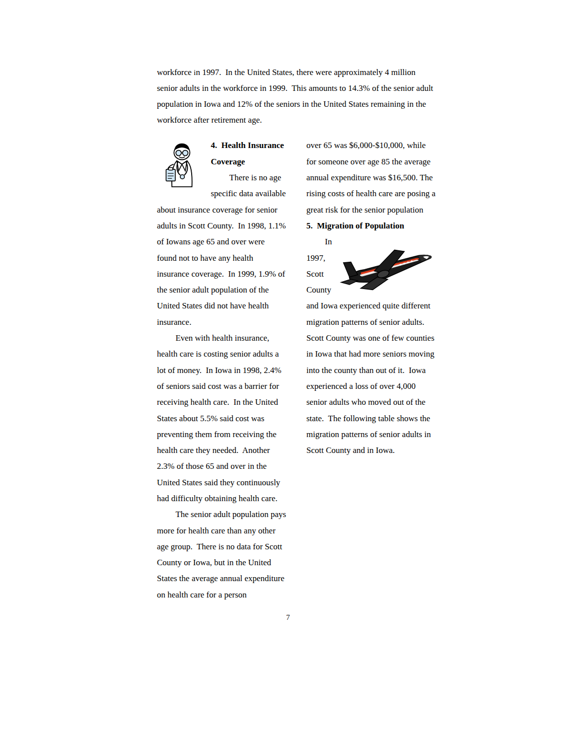workforce in 1997. In the United States, there were approximately 4 million senior adults in the workforce in 1999. This amounts to 14.3% of the senior adult population in Iowa and 12% of the seniors in the United States remaining in the workforce after retirement age.
4. Health Insurance Coverage
There is no age specific data available about insurance coverage for senior adults in Scott County. In 1998, 1.1% of Iowans age 65 and over were found not to have any health insurance coverage. In 1999, 1.9% of the senior adult population of the United States did not have health insurance.
Even with health insurance, health care is costing senior adults a lot of money. In Iowa in 1998, 2.4% of seniors said cost was a barrier for receiving health care. In the United States about 5.5% said cost was preventing them from receiving the health care they needed. Another 2.3% of those 65 and over in the United States said they continuously had difficulty obtaining health care.
The senior adult population pays more for health care than any other age group. There is no data for Scott County or Iowa, but in the United States the average annual expenditure on health care for a person
over 65 was $6,000-$10,000, while for someone over age 85 the average annual expenditure was $16,500. The rising costs of health care are posing a great risk for the senior population
5. Migration of Population
In 1997, Scott County and Iowa experienced quite different migration patterns of senior adults. Scott County was one of few counties in Iowa that had more seniors moving into the county than out of it. Iowa experienced a loss of over 4,000 senior adults who moved out of the state. The following table shows the migration patterns of senior adults in Scott County and in Iowa.
7